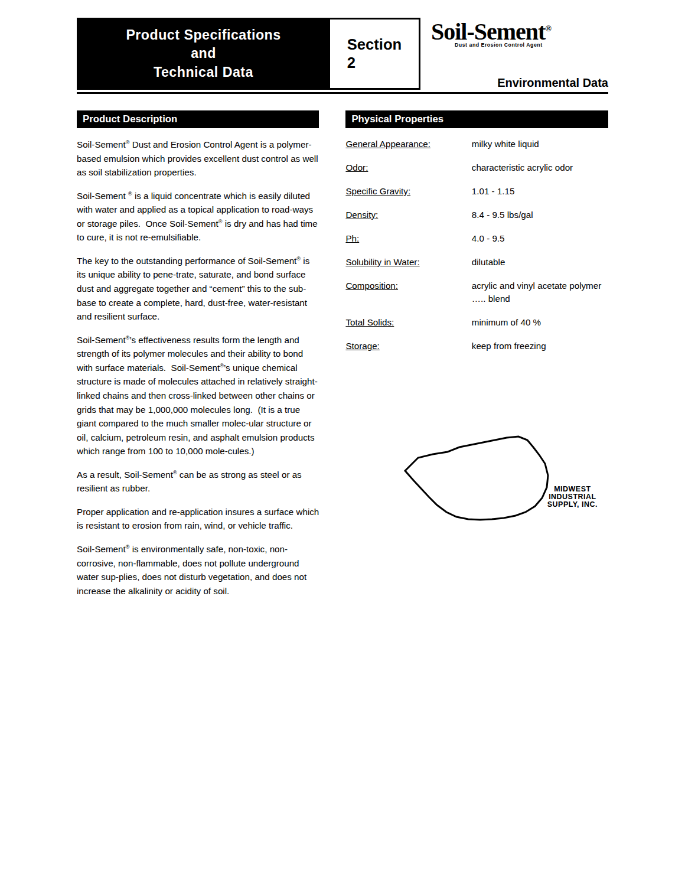Product Specifications
and
Technical Data
Section
2
Soil-Sement® Dust and Erosion Control Agent
Environmental Data
Product Description
Soil-Sement® Dust and Erosion Control Agent is a polymer-based emulsion which provides excellent dust control as well as soil stabilization properties.
Soil-Sement ® is a liquid concentrate which is easily diluted with water and applied as a topical application to road-ways or storage piles. Once Soil-Sement® is dry and has had time to cure, it is not re-emulsifiable.
The key to the outstanding performance of Soil-Sement® is its unique ability to pene-trate, saturate, and bond surface dust and aggregate together and “cement” this to the sub-base to create a complete, hard, dust-free, water-resistant and resilient surface.
Soil-Sement®’s effectiveness results form the length and strength of its polymer molecules and their ability to bond with surface materials. Soil-Sement®’s unique chemical structure is made of molecules attached in relatively straight-linked chains and then cross-linked between other chains or grids that may be 1,000,000 molecules long. (It is a true giant compared to the much smaller molec-ular structure or oil, calcium, petroleum resin, and asphalt emulsion products which range from 100 to 10,000 mole-cules.)
As a result, Soil-Sement® can be as strong as steel or as resilient as rubber.
Proper application and re-application insures a surface which is resistant to erosion from rain, wind, or vehicle traffic.
Soil-Sement® is environmentally safe, non-toxic, non-corrosive, non-flammable, does not pollute underground water sup-plies, does not disturb vegetation, and does not increase the alkalinity or acidity of soil.
Physical Properties
| General Appearance: | milky white liquid |
| Odor: | characteristic acrylic odor |
| Specific Gravity: | 1.01 - 1.15 |
| Density: | 8.4 - 9.5 lbs/gal |
| Ph: | 4.0 - 9.5 |
| Solubility in Water: | dilutable |
| Composition: | acrylic and vinyl acetate polymer ….. blend |
| Total Solids: | minimum of 40 % |
| Storage: | keep from freezing |
MIDWEST
INDUSTRIAL
SUPPLY, INC.